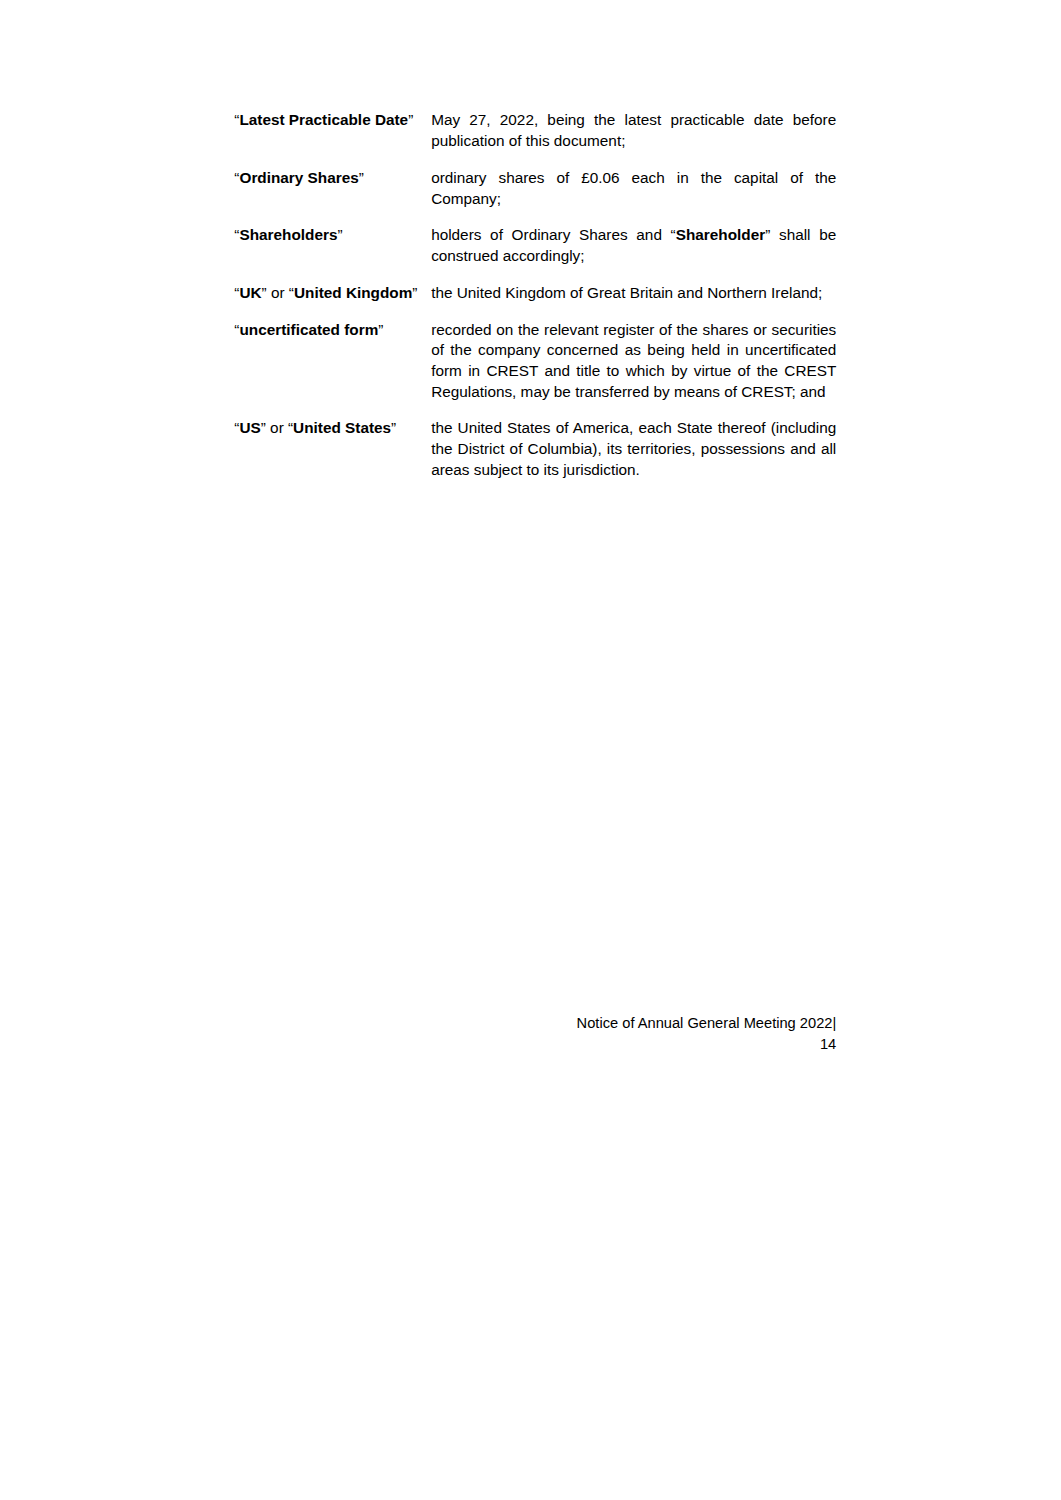| “ Latest Practicable Date ” | May 27, 2022, being the latest practicable date before publication of this document; |
| “ Ordinary Shares ” | ordinary shares of £0.06 each in the capital of the Company; |
| “ Shareholders ” | holders of Ordinary Shares and “ Shareholder ” shall be construed accordingly; |
| “ UK ” or “ United Kingdom ” | the United Kingdom of Great Britain and Northern Ireland; |
| “ uncertificated form ” | recorded on the relevant register of the shares or securities of the company concerned as being held in uncertificated form in CREST and title to which by virtue of the CREST Regulations, may be transferred by means of CREST; and |
| “ US ” or “ United States ” | the United States of America, each State thereof (including the District of Columbia), its territories, possessions and all areas subject to its jurisdiction. |
Notice of Annual General Meeting 2022|
14